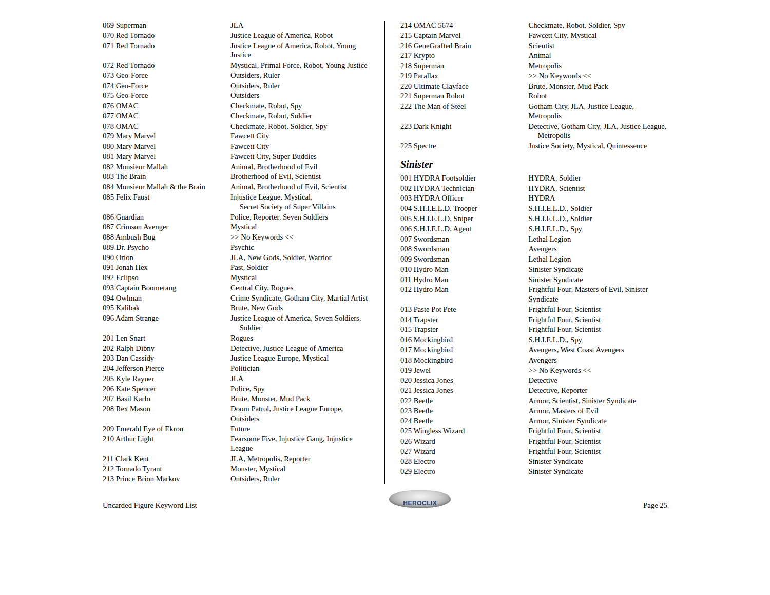| 069 Superman | JLA |
| 070 Red Tornado | Justice League of America, Robot |
| 071 Red Tornado | Justice League of America, Robot, Young Justice |
| 072 Red Tornado | Mystical, Primal Force, Robot, Young Justice |
| 073 Geo-Force | Outsiders, Ruler |
| 074 Geo-Force | Outsiders, Ruler |
| 075 Geo-Force | Outsiders |
| 076 OMAC | Checkmate, Robot, Spy |
| 077 OMAC | Checkmate, Robot, Soldier |
| 078 OMAC | Checkmate, Robot, Soldier, Spy |
| 079 Mary Marvel | Fawcett City |
| 080 Mary Marvel | Fawcett City |
| 081 Mary Marvel | Fawcett City, Super Buddies |
| 082 Monsieur Mallah | Animal, Brotherhood of Evil |
| 083 The Brain | Brotherhood of Evil, Scientist |
| 084 Monsieur Mallah & the Brain | Animal, Brotherhood of Evil, Scientist |
| 085 Felix Faust | Injustice League, Mystical, Secret Society of Super Villains |
| 086 Guardian | Police, Reporter, Seven Soldiers |
| 087 Crimson Avenger | Mystical |
| 088 Ambush Bug | >> No Keywords << |
| 089 Dr. Psycho | Psychic |
| 090 Orion | JLA, New Gods, Soldier, Warrior |
| 091 Jonah Hex | Past, Soldier |
| 092 Eclipso | Mystical |
| 093 Captain Boomerang | Central City, Rogues |
| 094 Owlman | Crime Syndicate, Gotham City, Martial Artist |
| 095 Kalibak | Brute, New Gods |
| 096 Adam Strange | Justice League of America, Seven Soldiers, Soldier |
| 201 Len Snart | Rogues |
| 202 Ralph Dibny | Detective, Justice League of America |
| 203 Dan Cassidy | Justice League Europe, Mystical |
| 204 Jefferson Pierce | Politician |
| 205 Kyle Rayner | JLA |
| 206 Kate Spencer | Police, Spy |
| 207 Basil Karlo | Brute, Monster, Mud Pack |
| 208 Rex Mason | Doom Patrol, Justice League Europe, Outsiders |
| 209 Emerald Eye of Ekron | Future |
| 210 Arthur Light | Fearsome Five, Injustice Gang, Injustice League |
| 211 Clark Kent | JLA, Metropolis, Reporter |
| 212 Tornado Tyrant | Monster, Mystical |
| 213 Prince Brion Markov | Outsiders, Ruler |
| 214 OMAC 5674 | Checkmate, Robot, Soldier, Spy |
| 215 Captain Marvel | Fawcett City, Mystical |
| 216 GeneGrafted Brain | Scientist |
| 217 Krypto | Animal |
| 218 Superman | Metropolis |
| 219 Parallax | >> No Keywords << |
| 220 Ultimate Clayface | Brute, Monster, Mud Pack |
| 221 Superman Robot | Robot |
| 222 The Man of Steel | Gotham City, JLA, Justice League, Metropolis |
| 223 Dark Knight | Detective, Gotham City, JLA, Justice League, Metropolis |
| 225 Spectre | Justice Society, Mystical, Quintessence |
Sinister
| 001 HYDRA Footsoldier | HYDRA, Soldier |
| 002 HYDRA Technician | HYDRA, Scientist |
| 003 HYDRA Officer | HYDRA |
| 004 S.H.I.E.L.D. Trooper | S.H.I.E.L.D., Soldier |
| 005 S.H.I.E.L.D. Sniper | S.H.I.E.L.D., Soldier |
| 006 S.H.I.E.L.D. Agent | S.H.I.E.L.D., Spy |
| 007 Swordsman | Lethal Legion |
| 008 Swordsman | Avengers |
| 009 Swordsman | Lethal Legion |
| 010 Hydro Man | Sinister Syndicate |
| 011 Hydro Man | Sinister Syndicate |
| 012 Hydro Man | Frightful Four, Masters of Evil, Sinister Syndicate |
| 013 Paste Pot Pete | Frightful Four, Scientist |
| 014 Trapster | Frightful Four, Scientist |
| 015 Trapster | Frightful Four, Scientist |
| 016 Mockingbird | S.H.I.E.L.D., Spy |
| 017 Mockingbird | Avengers, West Coast Avengers |
| 018 Mockingbird | Avengers |
| 019 Jewel | >> No Keywords << |
| 020 Jessica Jones | Detective |
| 021 Jessica Jones | Detective, Reporter |
| 022 Beetle | Armor, Scientist, Sinister Syndicate |
| 023 Beetle | Armor, Masters of Evil |
| 024 Beetle | Armor, Sinister Syndicate |
| 025 Wingless Wizard | Frightful Four, Scientist |
| 026 Wizard | Frightful Four, Scientist |
| 027 Wizard | Frightful Four, Scientist |
| 028 Electro | Sinister Syndicate |
| 029 Electro | Sinister Syndicate |
Uncarded Figure Keyword List
HEROCLIX
Page 25